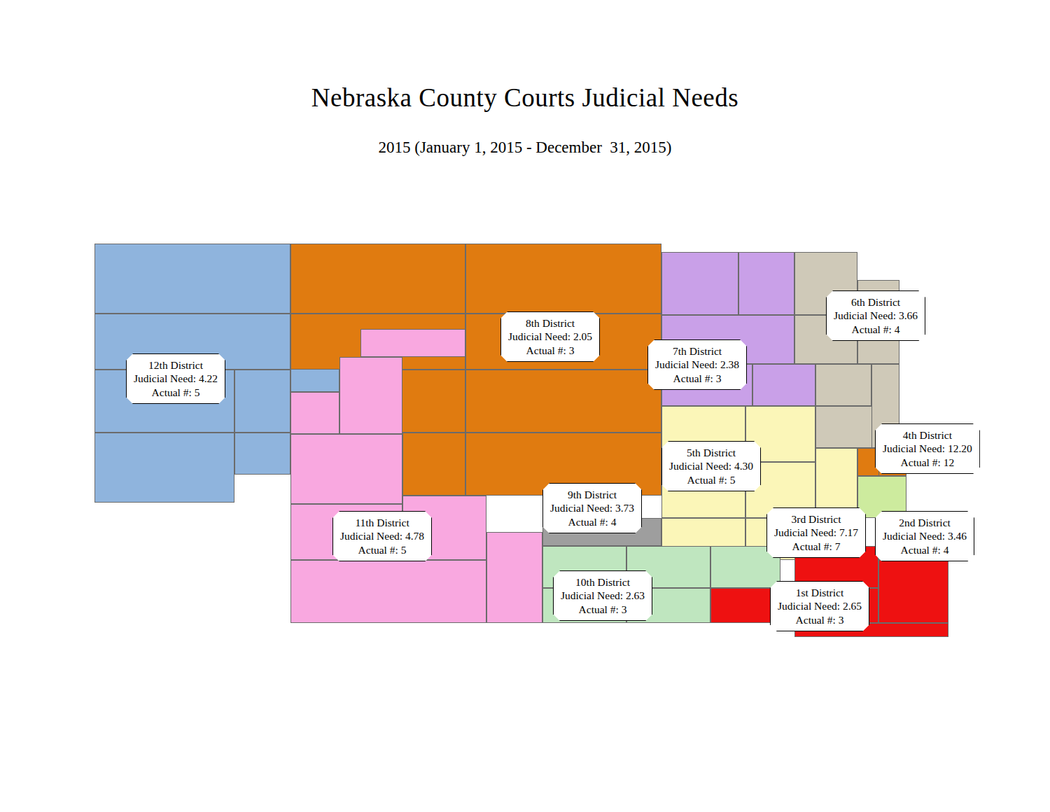Nebraska County Courts Judicial Needs
2015 (January 1, 2015 - December 31, 2015)
12th District
Judicial Need: 4.22
Actual #: 5
8th District
Judicial Need: 2.05
Actual #: 3
7th District
Judicial Need: 2.38
Actual #: 3
6th District
Judicial Need: 3.66
Actual #: 4
4th District
Judicial Need: 12.20
Actual #: 12
5th District
Judicial Need: 4.30
Actual #: 5
9th District
Judicial Need: 3.73
Actual #: 4
2nd District
Judicial Need: 3.46
Actual #: 4
3rd District
Judicial Need: 7.17
Actual #: 7
11th District
Judicial Need: 4.78
Actual #: 5
10th District
Judicial Need: 2.63
Actual #: 3
1st District
Judicial Need: 2.65
Actual #: 3